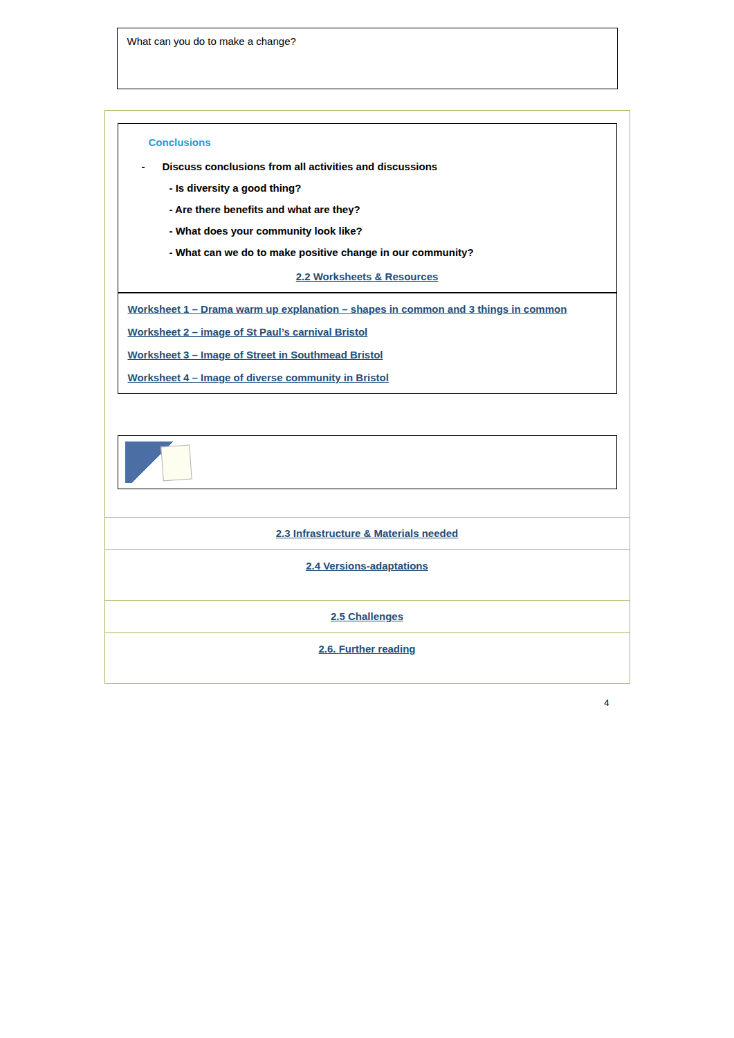What can you do to make a change?
Conclusions
Discuss conclusions from all activities and discussions
- Is diversity a good thing?
- Are there benefits and what are they?
- What does your community look like?
- What can we do to make positive change in our community?
2.2 Worksheets & Resources
Worksheet 1 – Drama warm up explanation – shapes in common and 3 things in common
Worksheet 2 – image of St Paul’s carnival Bristol
Worksheet 3 – Image of Street in Southmead Bristol
Worksheet 4 – Image of diverse community in Bristol
2.3 Infrastructure & Materials needed
2.4 Versions-adaptations
2.5 Challenges
2.6. Further reading
4